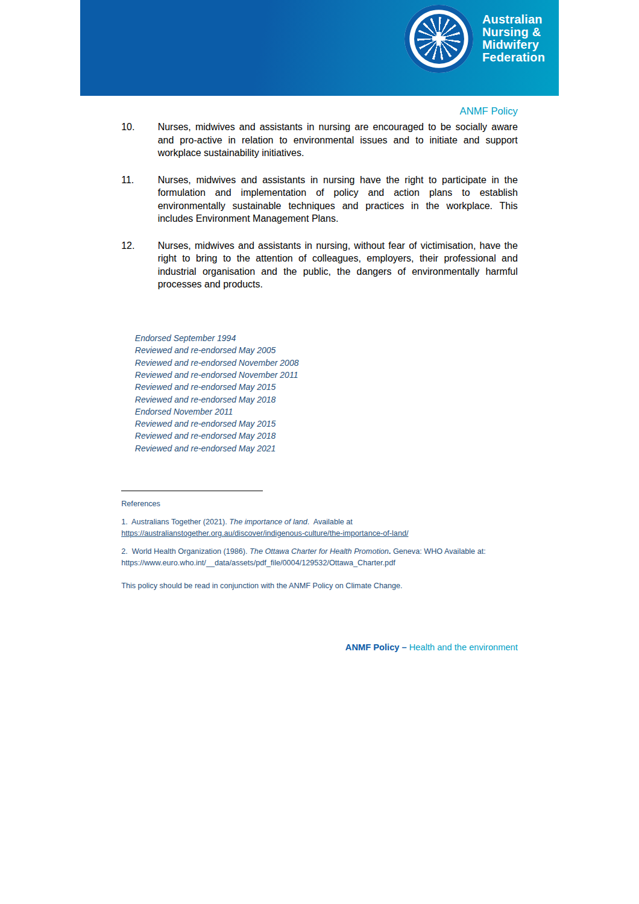Australian Nursing & Midwifery Federation
ANMF Policy
10. Nurses, midwives and assistants in nursing are encouraged to be socially aware and pro-active in relation to environmental issues and to initiate and support workplace sustainability initiatives.
11. Nurses, midwives and assistants in nursing have the right to participate in the formulation and implementation of policy and action plans to establish environmentally sustainable techniques and practices in the workplace. This includes Environment Management Plans.
12. Nurses, midwives and assistants in nursing, without fear of victimisation, have the right to bring to the attention of colleagues, employers, their professional and industrial organisation and the public, the dangers of environmentally harmful processes and products.
Endorsed September 1994
Reviewed and re-endorsed May 2005
Reviewed and re-endorsed November 2008
Reviewed and re-endorsed November 2011
Reviewed and re-endorsed May 2015
Reviewed and re-endorsed May 2018
Endorsed November 2011
Reviewed and re-endorsed May 2015
Reviewed and re-endorsed May 2018
Reviewed and re-endorsed May 2021
References
1. Australians Together (2021). The importance of land. Available at https://australianstogether.org.au/discover/indigenous-culture/the-importance-of-land/
2. World Health Organization (1986). The Ottawa Charter for Health Promotion. Geneva: WHO Available at:
https://www.euro.who.int/__data/assets/pdf_file/0004/129532/Ottawa_Charter.pdf
This policy should be read in conjunction with the ANMF Policy on Climate Change.
ANMF Policy – Health and the environment